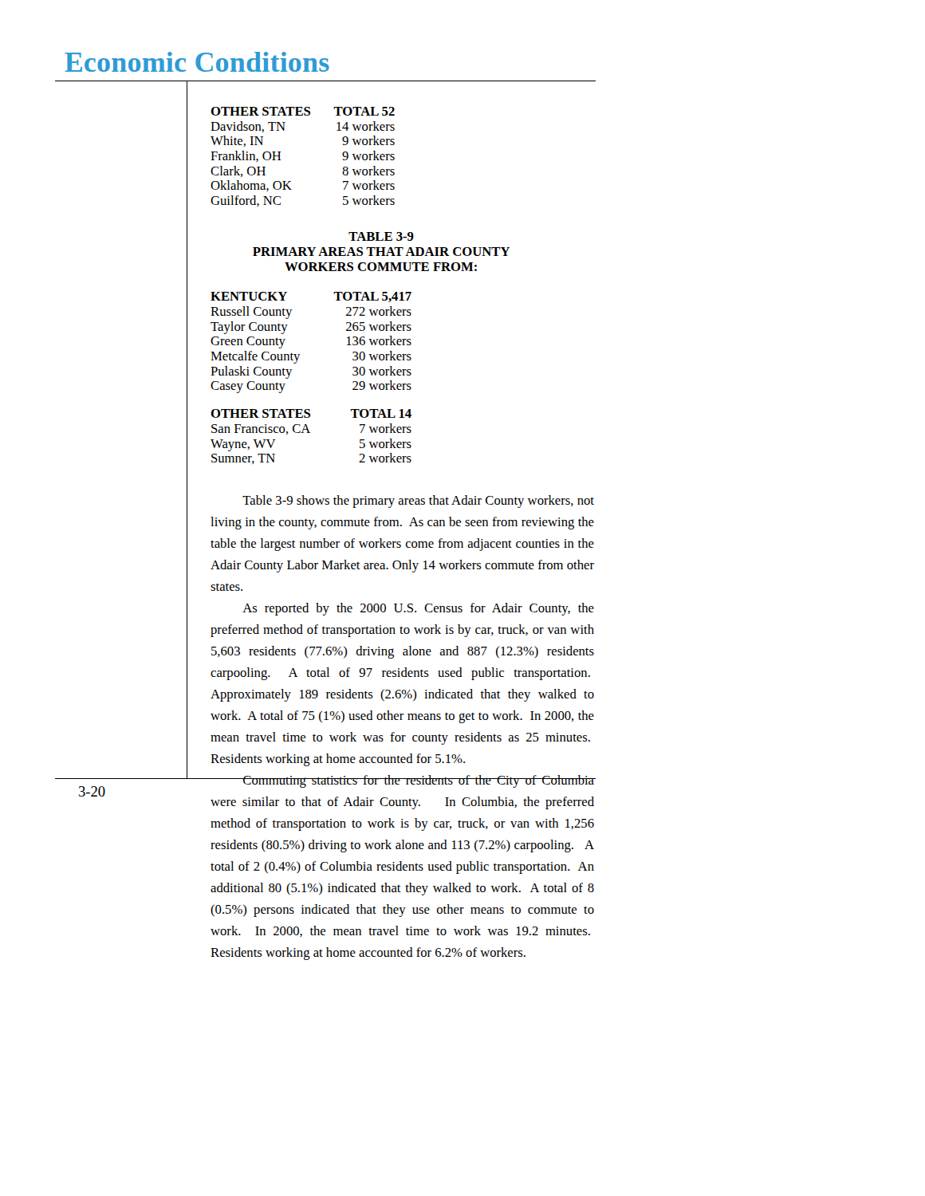Economic Conditions
| OTHER STATES | TOTAL 52 |
| Davidson, TN | 14 workers |
| White, IN | 9 workers |
| Franklin, OH | 9 workers |
| Clark, OH | 8 workers |
| Oklahoma, OK | 7 workers |
| Guilford, NC | 5 workers |
TABLE 3-9
PRIMARY AREAS THAT ADAIR COUNTY
WORKERS COMMUTE FROM:
| KENTUCKY | TOTAL 5,417 |
| Russell County | 272 workers |
| Taylor County | 265 workers |
| Green County | 136 workers |
| Metcalfe County | 30 workers |
| Pulaski County | 30 workers |
| Casey County | 29 workers |
| OTHER STATES | TOTAL 14 |
| San Francisco, CA | 7 workers |
| Wayne, WV | 5 workers |
| Sumner, TN | 2 workers |
Table 3-9 shows the primary areas that Adair County workers, not living in the county, commute from. As can be seen from reviewing the table the largest number of workers come from adjacent counties in the Adair County Labor Market area. Only 14 workers commute from other states.
As reported by the 2000 U.S. Census for Adair County, the preferred method of transportation to work is by car, truck, or van with 5,603 residents (77.6%) driving alone and 887 (12.3%) residents carpooling. A total of 97 residents used public transportation. Approximately 189 residents (2.6%) indicated that they walked to work. A total of 75 (1%) used other means to get to work. In 2000, the mean travel time to work was for county residents as 25 minutes. Residents working at home accounted for 5.1%.
Commuting statistics for the residents of the City of Columbia were similar to that of Adair County. In Columbia, the preferred method of transportation to work is by car, truck, or van with 1,256 residents (80.5%) driving to work alone and 113 (7.2%) carpooling. A total of 2 (0.4%) of Columbia residents used public transportation. An additional 80 (5.1%) indicated that they walked to work. A total of 8 (0.5%) persons indicated that they use other means to commute to work. In 2000, the mean travel time to work was 19.2 minutes. Residents working at home accounted for 6.2% of workers.
3-20